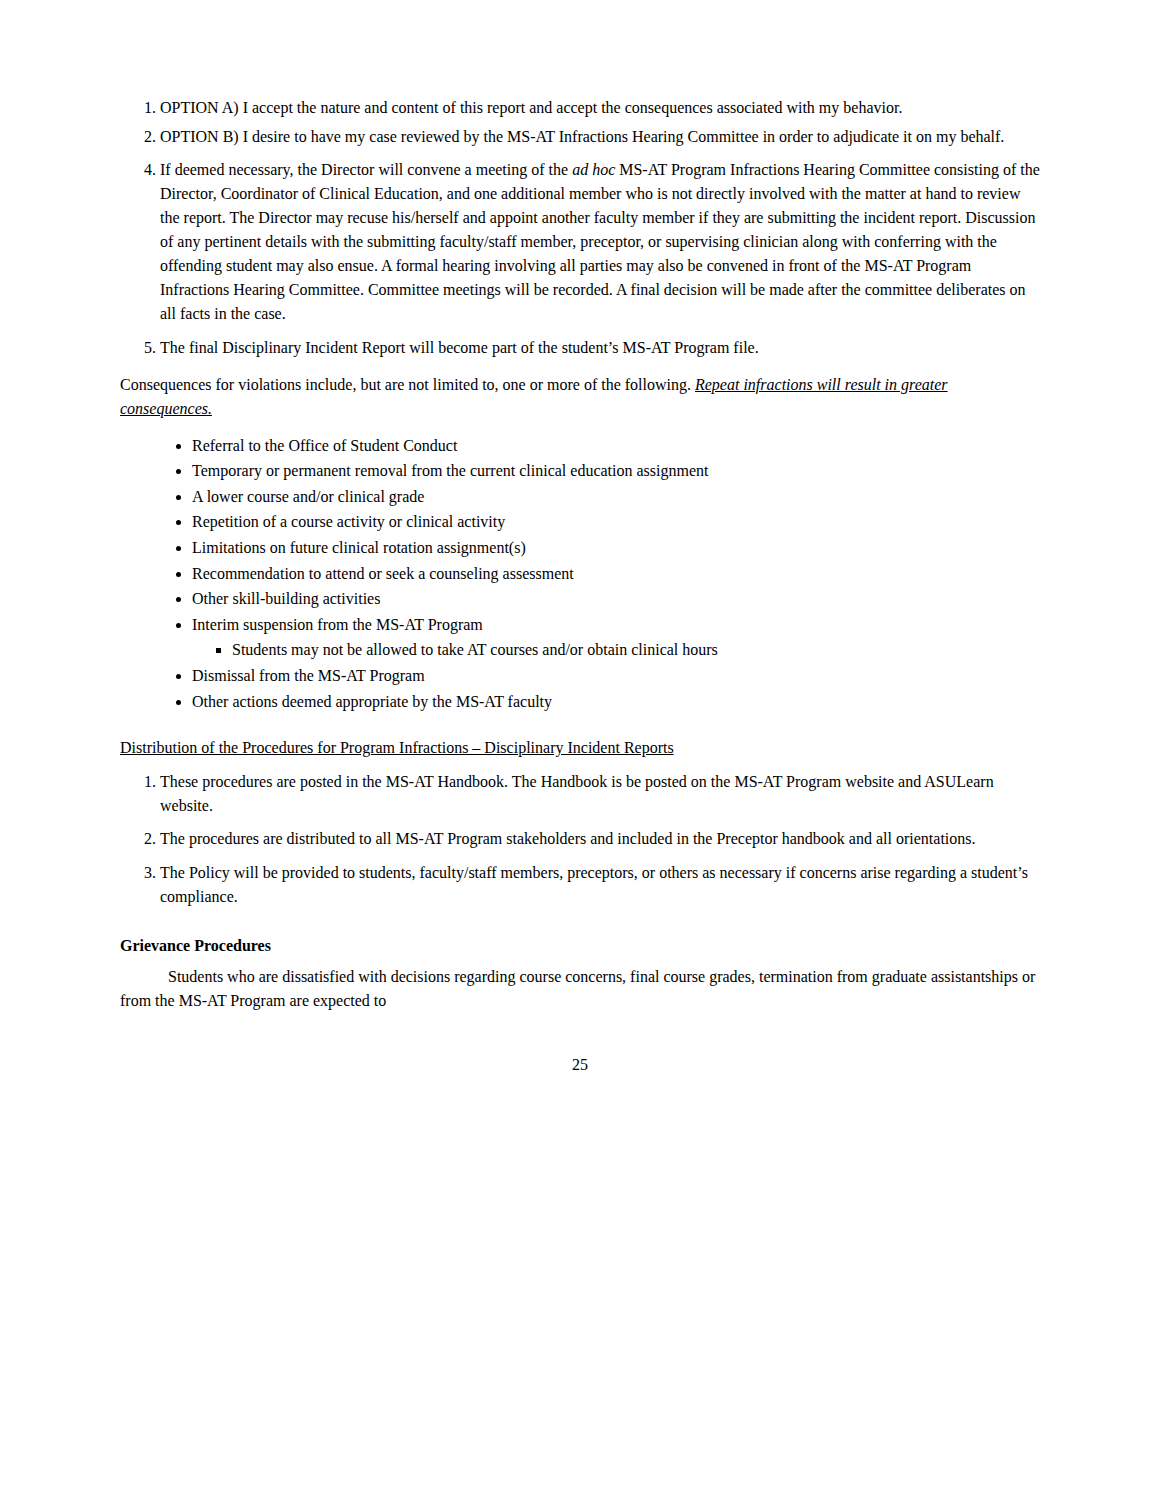OPTION A) I accept the nature and content of this report and accept the consequences associated with my behavior.
OPTION B) I desire to have my case reviewed by the MS-AT Infractions Hearing Committee in order to adjudicate it on my behalf.
If deemed necessary, the Director will convene a meeting of the ad hoc MS-AT Program Infractions Hearing Committee consisting of the Director, Coordinator of Clinical Education, and one additional member who is not directly involved with the matter at hand to review the report. The Director may recuse his/herself and appoint another faculty member if they are submitting the incident report. Discussion of any pertinent details with the submitting faculty/staff member, preceptor, or supervising clinician along with conferring with the offending student may also ensue. A formal hearing involving all parties may also be convened in front of the MS-AT Program Infractions Hearing Committee. Committee meetings will be recorded. A final decision will be made after the committee deliberates on all facts in the case.
The final Disciplinary Incident Report will become part of the student’s MS-AT Program file.
Consequences for violations include, but are not limited to, one or more of the following. Repeat infractions will result in greater consequences.
Referral to the Office of Student Conduct
Temporary or permanent removal from the current clinical education assignment
A lower course and/or clinical grade
Repetition of a course activity or clinical activity
Limitations on future clinical rotation assignment(s)
Recommendation to attend or seek a counseling assessment
Other skill-building activities
Interim suspension from the MS-AT Program
Students may not be allowed to take AT courses and/or obtain clinical hours
Dismissal from the MS-AT Program
Other actions deemed appropriate by the MS-AT faculty
Distribution of the Procedures for Program Infractions – Disciplinary Incident Reports
These procedures are posted in the MS-AT Handbook. The Handbook is be posted on the MS-AT Program website and ASULearn website.
The procedures are distributed to all MS-AT Program stakeholders and included in the Preceptor handbook and all orientations.
The Policy will be provided to students, faculty/staff members, preceptors, or others as necessary if concerns arise regarding a student’s compliance.
Grievance Procedures
Students who are dissatisfied with decisions regarding course concerns, final course grades, termination from graduate assistantships or from the MS-AT Program are expected to
25